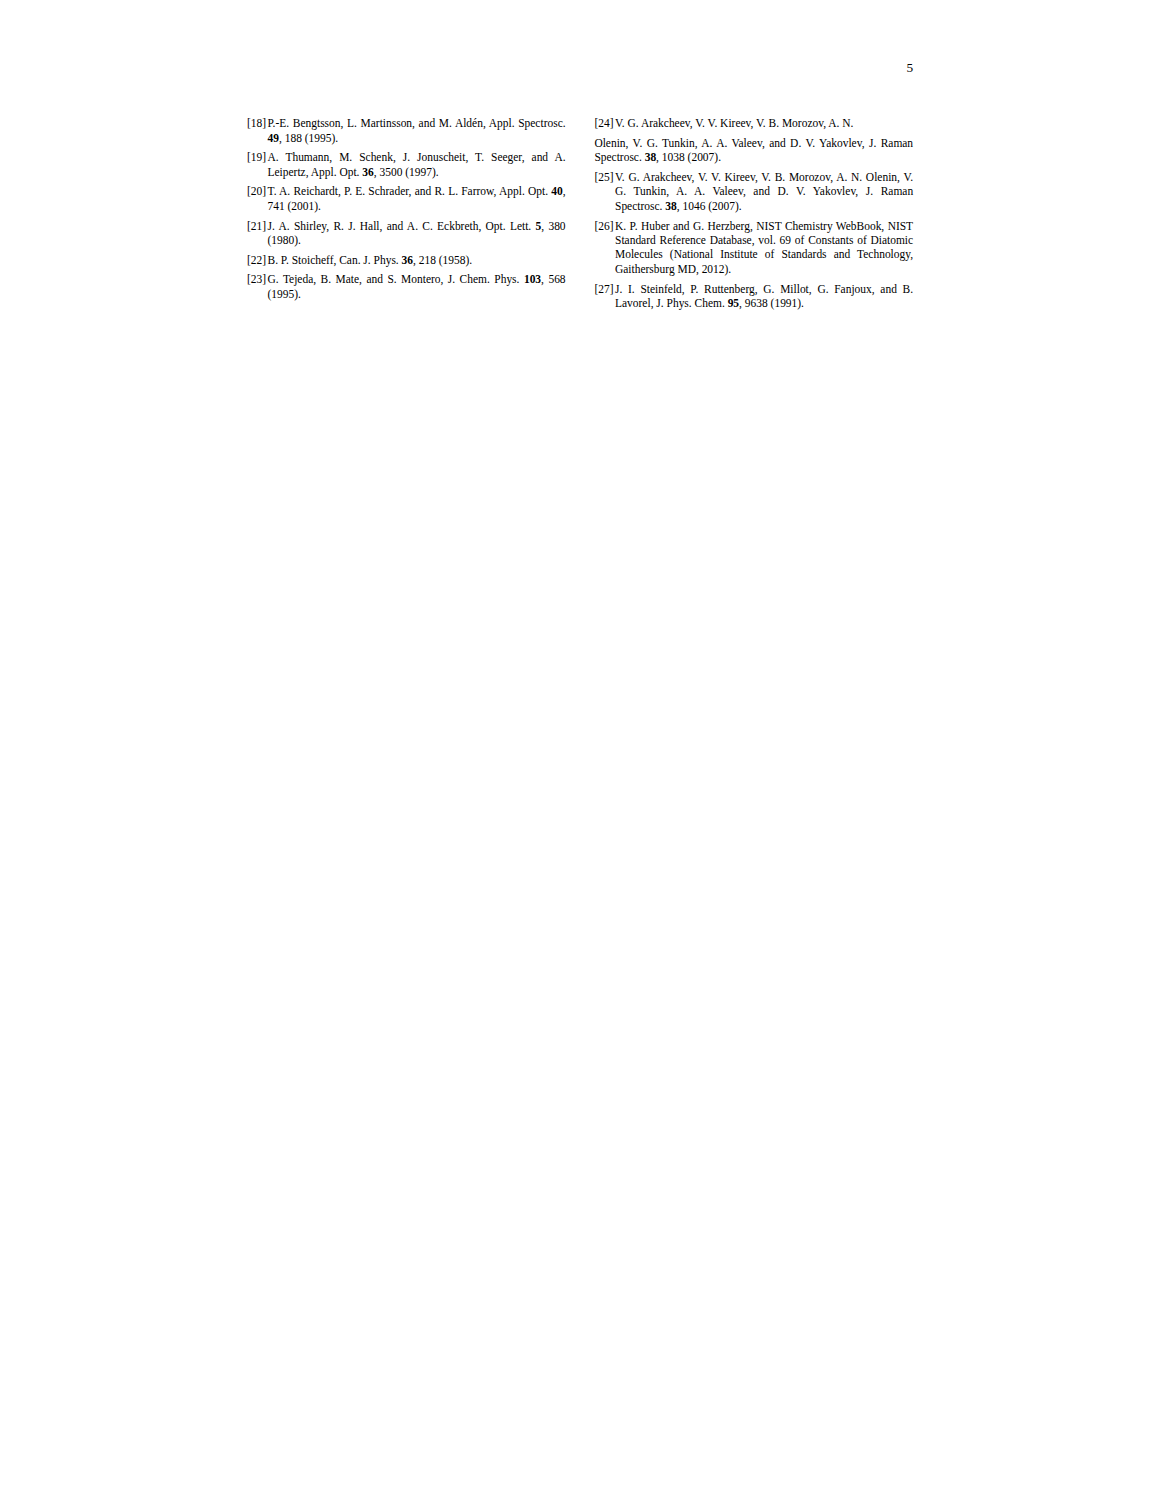5
[18] P.-E. Bengtsson, L. Martinsson, and M. Aldén, Appl. Spectrosc. 49, 188 (1995).
[19] A. Thumann, M. Schenk, J. Jonuscheit, T. Seeger, and A. Leipertz, Appl. Opt. 36, 3500 (1997).
[20] T. A. Reichardt, P. E. Schrader, and R. L. Farrow, Appl. Opt. 40, 741 (2001).
[21] J. A. Shirley, R. J. Hall, and A. C. Eckbreth, Opt. Lett. 5, 380 (1980).
[22] B. P. Stoicheff, Can. J. Phys. 36, 218 (1958).
[23] G. Tejeda, B. Mate, and S. Montero, J. Chem. Phys. 103, 568 (1995).
[24] V. G. Arakcheev, V. V. Kireev, V. B. Morozov, A. N.
Olenin, V. G. Tunkin, A. A. Valeev, and D. V. Yakovlev, J. Raman Spectrosc. 38, 1038 (2007).
[25] V. G. Arakcheev, V. V. Kireev, V. B. Morozov, A. N. Olenin, V. G. Tunkin, A. A. Valeev, and D. V. Yakovlev, J. Raman Spectrosc. 38, 1046 (2007).
[26] K. P. Huber and G. Herzberg, NIST Chemistry WebBook, NIST Standard Reference Database, vol. 69 of Constants of Diatomic Molecules (National Institute of Standards and Technology, Gaithersburg MD, 2012).
[27] J. I. Steinfeld, P. Ruttenberg, G. Millot, G. Fanjoux, and B. Lavorel, J. Phys. Chem. 95, 9638 (1991).